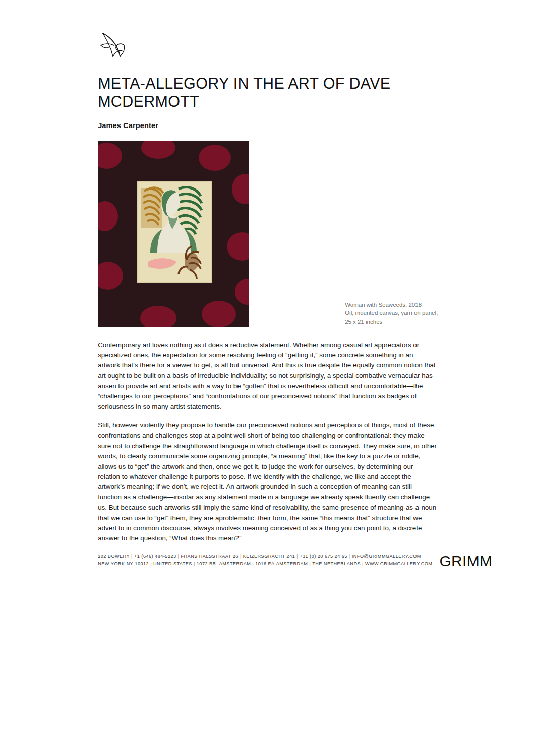META-ALLEGORY IN THE ART OF DAVE MCDERMOTT
James Carpenter
Woman with Seaweeds, 2018
Oil, mounted canvas, yarn on panel,
25 x 21 inches
Contemporary art loves nothing as it does a reductive statement. Whether among casual art appreciators or specialized ones, the expectation for some resolving feeling of “getting it,” some concrete something in an artwork that’s there for a viewer to get, is all but universal. And this is true despite the equally common notion that art ought to be built on a basis of irreducible individuality; so not surprisingly, a special combative vernacular has arisen to provide art and artists with a way to be “gotten” that is nevertheless difficult and uncomfortable—the “challenges to our perceptions” and “confrontations of our preconceived notions” that function as badges of seriousness in so many artist statements.
Still, however violently they propose to handle our preconceived notions and perceptions of things, most of these confrontations and challenges stop at a point well short of being too challenging or confrontational: they make sure not to challenge the straightforward language in which challenge itself is conveyed. They make sure, in other words, to clearly communicate some organizing principle, “a meaning” that, like the key to a puzzle or riddle, allows us to “get” the artwork and then, once we get it, to judge the work for ourselves, by determining our relation to whatever challenge it purports to pose. If we identify with the challenge, we like and accept the artwork’s meaning; if we don’t, we reject it. An artwork grounded in such a conception of meaning can still function as a challenge—insofar as any statement made in a language we already speak fluently can challenge us. But because such artworks still imply the same kind of resolvability, the same presence of meaning-as-a-noun that we can use to “get” them, they are aproblematic: their form, the same “this means that” structure that we advert to in common discourse, always involves meaning conceived of as a thing you can point to, a discrete answer to the question, “What does this mean?”
202 BOWERY|+1 (646) 484-5223|FRANS HALSSTRAAT 26|KEIZERSGRACHT 241|+31 (0) 20 675 24 65|INFO@GRIMMGALLERY.COM
NEW YORK NY 10012|UNITED STATES|1072 BR AMSTERDAM|1016 EA AMSTERDAM|THE NETHERLANDS|WWW.GRIMMGALLERY.COM
GRIMM